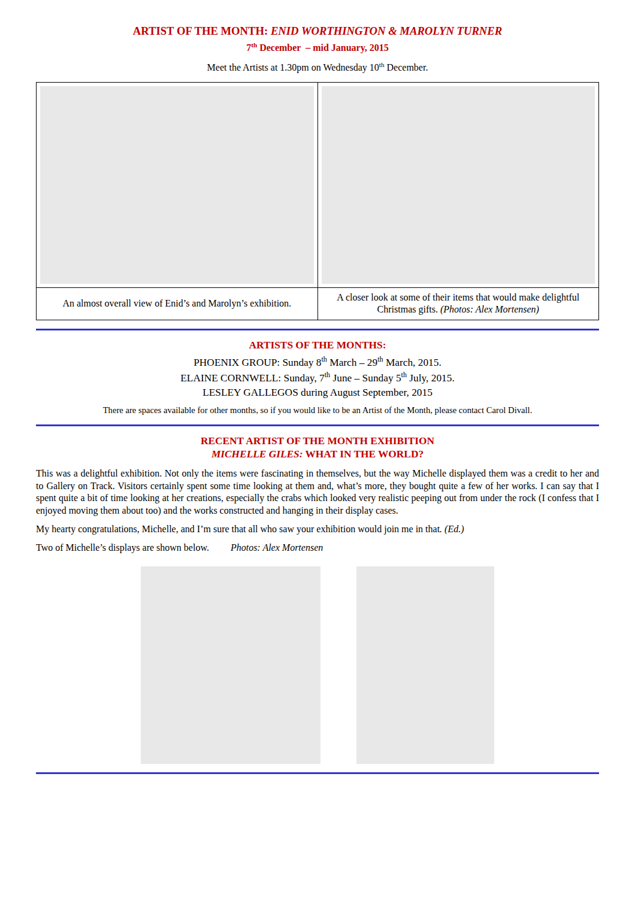ARTIST OF THE MONTH: ENID WORTHINGTON & MAROLYN TURNER
7th December – mid January, 2015
Meet the Artists at 1.30pm on Wednesday 10th December.
| An almost overall view of Enid’s and Marolyn’s exhibition. | A closer look at some of their items that would make delightful Christmas gifts. (Photos: Alex Mortensen) |
ARTISTS OF THE MONTHS:
PHOENIX GROUP: Sunday 8th March – 29th March, 2015.
ELAINE CORNWELL: Sunday, 7th June – Sunday 5th July, 2015.
LESLEY GALLEGOS during August September, 2015
There are spaces available for other months, so if you would like to be an Artist of the Month, please contact Carol Divall.
RECENT ARTIST OF THE MONTH EXHIBITION
MICHELLE GILES: WHAT IN THE WORLD?
This was a delightful exhibition. Not only the items were fascinating in themselves, but the way Michelle displayed them was a credit to her and to Gallery on Track. Visitors certainly spent some time looking at them and, what’s more, they bought quite a few of her works. I can say that I spent quite a bit of time looking at her creations, especially the crabs which looked very realistic peeping out from under the rock (I confess that I enjoyed moving them about too) and the works constructed and hanging in their display cases.
My hearty congratulations, Michelle, and I’m sure that all who saw your exhibition would join me in that. (Ed.)
Two of Michelle’s displays are shown below. Photos: Alex Mortensen